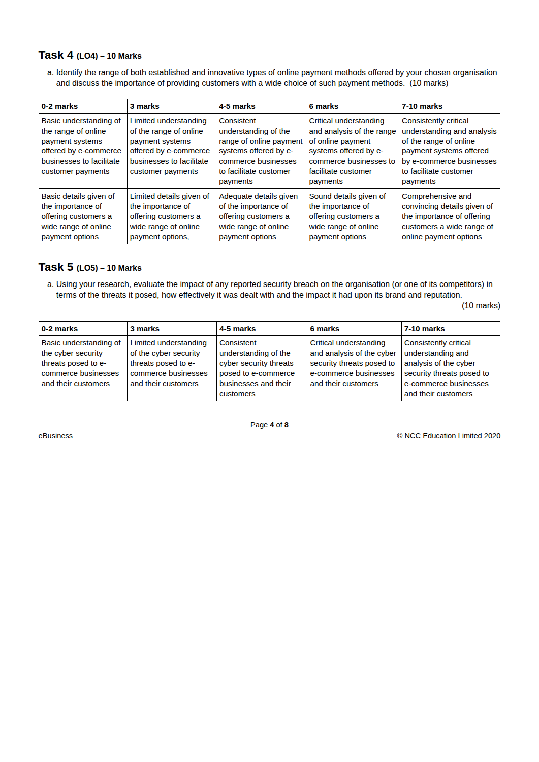Task 4 (LO4) – 10 Marks
Identify the range of both established and innovative types of online payment methods offered by your chosen organisation and discuss the importance of providing customers with a wide choice of such payment methods. (10 marks)
| 0-2 marks | 3 marks | 4-5 marks | 6 marks | 7-10 marks |
| --- | --- | --- | --- | --- |
| Basic understanding of the range of online payment systems offered by e-commerce businesses to facilitate customer payments | Limited understanding of the range of online payment systems offered by e-commerce businesses to facilitate customer payments | Consistent understanding of the range of online payment systems offered by e-commerce businesses to facilitate customer payments | Critical understanding and analysis of the range of online payment systems offered by e-commerce businesses to facilitate customer payments | Consistently critical understanding and analysis of the range of online payment systems offered by e-commerce businesses to facilitate customer payments |
| Basic details given of the importance of offering customers a wide range of online payment options | Limited details given of the importance of offering customers a wide range of online payment options, | Adequate details given of the importance of offering customers a wide range of online payment options | Sound details given of the importance of offering customers a wide range of online payment options | Comprehensive and convincing details given of the importance of offering customers a wide range of online payment options |
Task 5 (LO5) – 10 Marks
Using your research, evaluate the impact of any reported security breach on the organisation (or one of its competitors) in terms of the threats it posed, how effectively it was dealt with and the impact it had upon its brand and reputation. (10 marks)
| 0-2 marks | 3 marks | 4-5 marks | 6 marks | 7-10 marks |
| --- | --- | --- | --- | --- |
| Basic understanding of the cyber security threats posed to e-commerce businesses and their customers | Limited understanding of the cyber security threats posed to e-commerce businesses and their customers | Consistent understanding of the cyber security threats posed to e-commerce businesses and their customers | Critical understanding and analysis of the cyber security threats posed to e-commerce businesses and their customers | Consistently critical understanding and analysis of the cyber security threats posed to e-commerce businesses and their customers |
Page 4 of 8
eBusiness © NCC Education Limited 2020